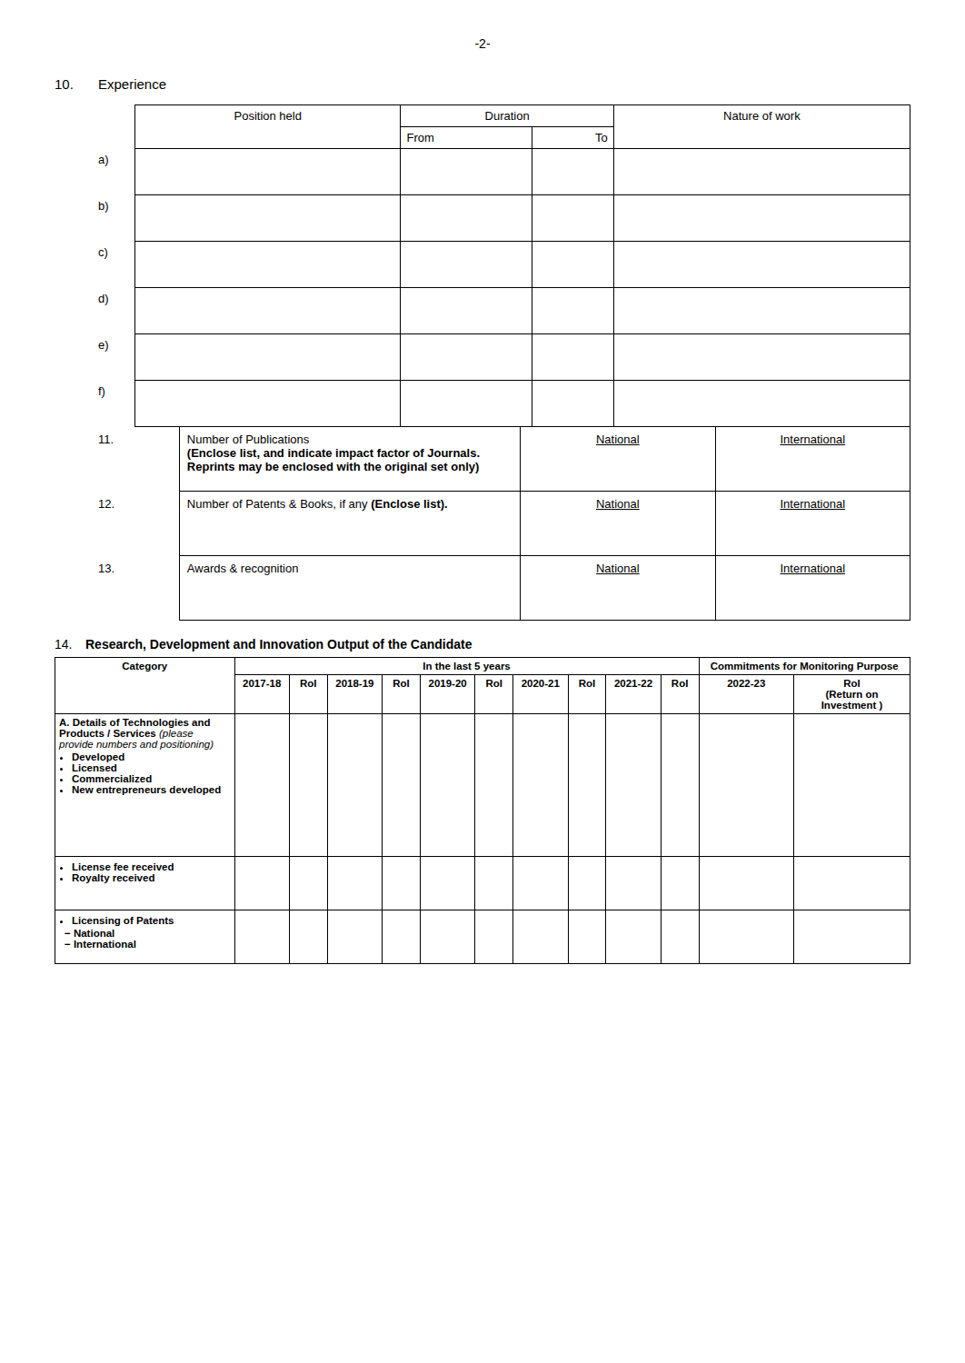-2-
10. Experience
| | Position held | Duration | Nature of work |
| | From | To |
| a) | | | | |
| b) | | | | |
| c) | | | | |
| d) | | | | |
| e) | | | | |
| f) | | | | |
| 11. | Number of Publications (Enclose list, and indicate impact factor of Journals. Reprints may be enclosed with the original set only) | National | International |
| 12. | Number of Patents & Books, if any (Enclose list). | National | International |
| 13. | Awards & recognition | National | International |
14. Research, Development and Innovation Output of the Candidate
| Category | In the last 5 years | Commitments for Monitoring Purpose |
| --- | --- | --- |
| 2017-18 | RoI | 2018-19 | RoI | 2019-20 | RoI | 2020-21 | RoI | 2021-22 | RoI | 2022-23 | RoI (Return on Investment ) |
| A. Details of Technologies and Products / Services (please provide numbers and positioning) Developed Licensed Commercialized New entrepreneurs developed | | | | | | | | | | | | |
| License fee received Royalty received | | | | | | | | | | | | |
| Licensing of Patents National International | | | | | | | | | | | | |